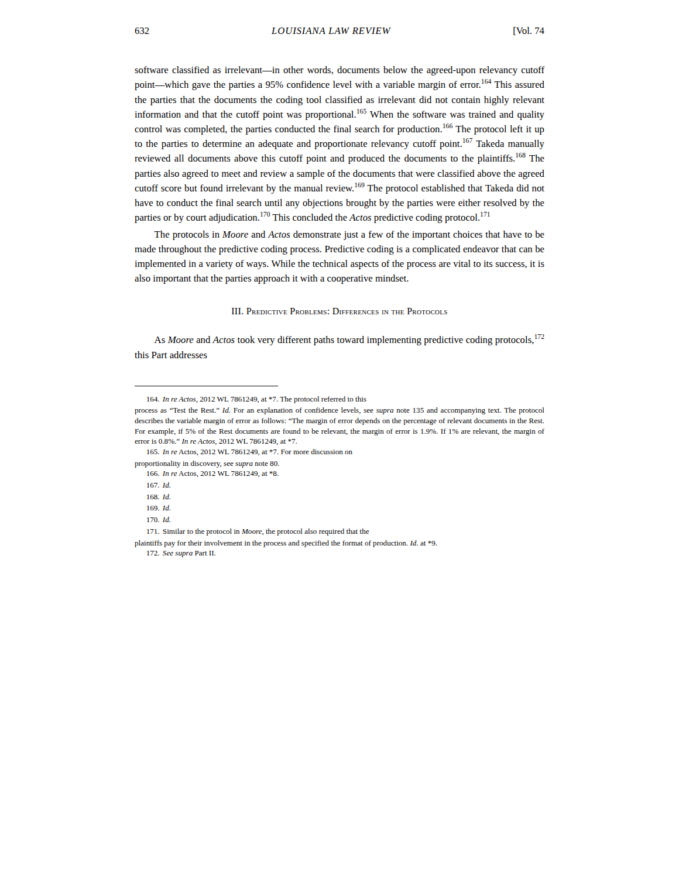632 LOUISIANA LAW REVIEW [Vol. 74
software classified as irrelevant—in other words, documents below the agreed-upon relevancy cutoff point—which gave the parties a 95% confidence level with a variable margin of error.164 This assured the parties that the documents the coding tool classified as irrelevant did not contain highly relevant information and that the cutoff point was proportional.165 When the software was trained and quality control was completed, the parties conducted the final search for production.166 The protocol left it up to the parties to determine an adequate and proportionate relevancy cutoff point.167 Takeda manually reviewed all documents above this cutoff point and produced the documents to the plaintiffs.168 The parties also agreed to meet and review a sample of the documents that were classified above the agreed cutoff score but found irrelevant by the manual review.169 The protocol established that Takeda did not have to conduct the final search until any objections brought by the parties were either resolved by the parties or by court adjudication.170 This concluded the Actos predictive coding protocol.171
The protocols in Moore and Actos demonstrate just a few of the important choices that have to be made throughout the predictive coding process. Predictive coding is a complicated endeavor that can be implemented in a variety of ways. While the technical aspects of the process are vital to its success, it is also important that the parties approach it with a cooperative mindset.
III. Predictive Problems: Differences in the Protocols
As Moore and Actos took very different paths toward implementing predictive coding protocols,172 this Part addresses
164. In re Actos, 2012 WL 7861249, at *7. The protocol referred to this
process as “Test the Rest.” Id. For an explanation of confidence levels, see supra note 135 and accompanying text. The protocol describes the variable margin of error as follows: “The margin of error depends on the percentage of relevant documents in the Rest. For example, if 5% of the Rest documents are found to be relevant, the margin of error is 1.9%. If 1% are relevant, the margin of error is 0.8%.” In re Actos, 2012 WL 7861249, at *7.
165. In re Actos, 2012 WL 7861249, at *7. For more discussion on
proportionality in discovery, see supra note 80.
166. In re Actos, 2012 WL 7861249, at *8.
167. Id.
168. Id.
169. Id.
170. Id.
171. Similar to the protocol in Moore, the protocol also required that the
plaintiffs pay for their involvement in the process and specified the format of production. Id. at *9.
172. See supra Part II.